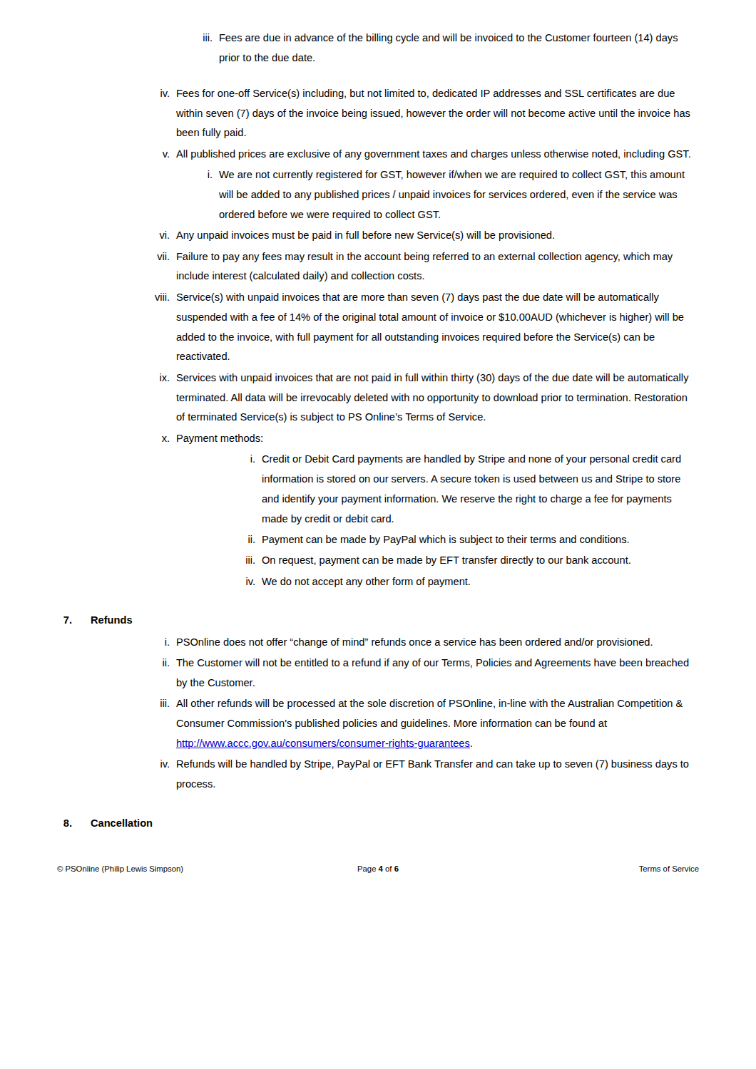iii.
Fees are due in advance of the billing cycle and will be invoiced to the Customer fourteen (14) days prior to the due date.
iv.
Fees for one-off Service(s) including, but not limited to, dedicated IP addresses and SSL certificates are due within seven (7) days of the invoice being issued, however the order will not become active until the invoice has been fully paid.
v.
All published prices are exclusive of any government taxes and charges unless otherwise noted, including GST.
i.
We are not currently registered for GST, however if/when we are required to collect GST, this amount will be added to any published prices / unpaid invoices for services ordered, even if the service was ordered before we were required to collect GST.
vi.
Any unpaid invoices must be paid in full before new Service(s) will be provisioned.
vii.
Failure to pay any fees may result in the account being referred to an external collection agency, which may include interest (calculated daily) and collection costs.
viii.
Service(s) with unpaid invoices that are more than seven (7) days past the due date will be automatically suspended with a fee of 14% of the original total amount of invoice or $10.00AUD (whichever is higher) will be added to the invoice, with full payment for all outstanding invoices required before the Service(s) can be reactivated.
ix.
Services with unpaid invoices that are not paid in full within thirty (30) days of the due date will be automatically terminated. All data will be irrevocably deleted with no opportunity to download prior to termination. Restoration of terminated Service(s) is subject to PS Online’s Terms of Service.
x.
Payment methods:
i.
Credit or Debit Card payments are handled by Stripe and none of your personal credit card information is stored on our servers. A secure token is used between us and Stripe to store and identify your payment information. We reserve the right to charge a fee for payments made by credit or debit card.
ii.
Payment can be made by PayPal which is subject to their terms and conditions.
iii.
On request, payment can be made by EFT transfer directly to our bank account.
iv.
We do not accept any other form of payment.
7.
Refunds
i.
PSOnline does not offer “change of mind” refunds once a service has been ordered and/or provisioned.
ii.
The Customer will not be entitled to a refund if any of our Terms, Policies and Agreements have been breached by the Customer.
iii.
All other refunds will be processed at the sole discretion of PSOnline, in-line with the Australian Competition & Consumer Commission's published policies and guidelines. More information can be found at http://www.accc.gov.au/consumers/consumer-rights-guarantees.
iv.
Refunds will be handled by Stripe, PayPal or EFT Bank Transfer and can take up to seven (7) business days to process.
8.
Cancellation
© PSOnline (Philip Lewis Simpson)
Page 4 of 6
Terms of Service